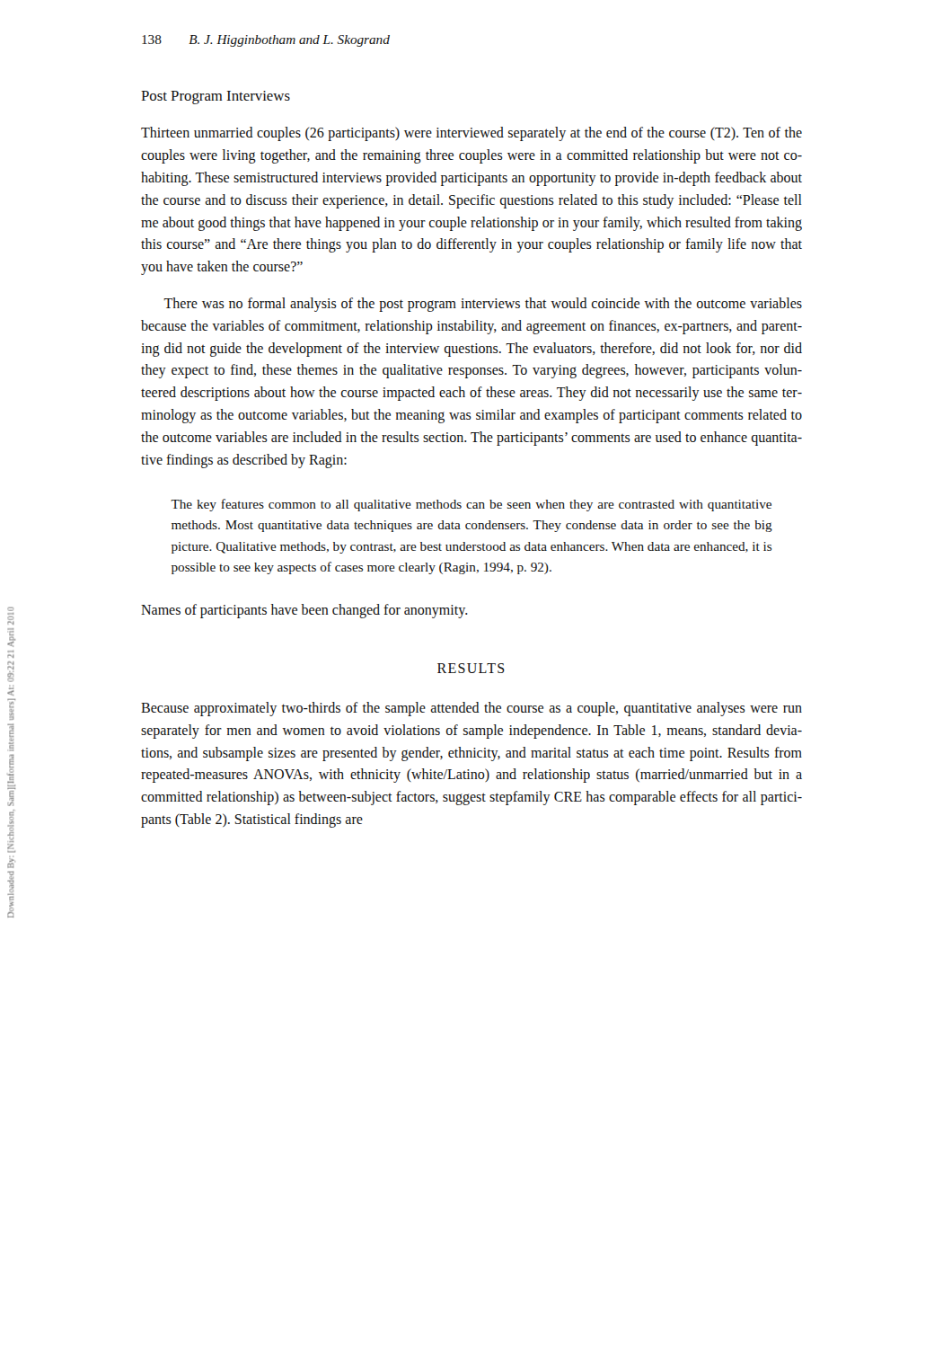Downloaded By: [Nicholson, Sam][Informa internal users] At: 09:22 21 April 2010
138 B. J. Higginbotham and L. Skogrand
Post Program Interviews
Thirteen unmarried couples (26 participants) were interviewed separately at the end of the course (T2). Ten of the couples were living together, and the remaining three couples were in a committed relationship but were not cohabiting. These semistructured interviews provided participants an opportunity to provide in-depth feedback about the course and to discuss their experience, in detail. Specific questions related to this study included: “Please tell me about good things that have happened in your couple relationship or in your family, which resulted from taking this course” and “Are there things you plan to do differently in your couples relationship or family life now that you have taken the course?”
There was no formal analysis of the post program interviews that would coincide with the outcome variables because the variables of commitment, relationship instability, and agreement on finances, ex-partners, and parenting did not guide the development of the interview questions. The evaluators, therefore, did not look for, nor did they expect to find, these themes in the qualitative responses. To varying degrees, however, participants volunteered descriptions about how the course impacted each of these areas. They did not necessarily use the same terminology as the outcome variables, but the meaning was similar and examples of participant comments related to the outcome variables are included in the results section. The participants’ comments are used to enhance quantitative findings as described by Ragin:
The key features common to all qualitative methods can be seen when they are contrasted with quantitative methods. Most quantitative data techniques are data condensers. They condense data in order to see the big picture. Qualitative methods, by contrast, are best understood as data enhancers. When data are enhanced, it is possible to see key aspects of cases more clearly (Ragin, 1994, p. 92).
Names of participants have been changed for anonymity.
RESULTS
Because approximately two-thirds of the sample attended the course as a couple, quantitative analyses were run separately for men and women to avoid violations of sample independence. In Table 1, means, standard deviations, and subsample sizes are presented by gender, ethnicity, and marital status at each time point. Results from repeated-measures ANOVAs, with ethnicity (white/Latino) and relationship status (married/unmarried but in a committed relationship) as between-subject factors, suggest stepfamily CRE has comparable effects for all participants (Table 2). Statistical findings are